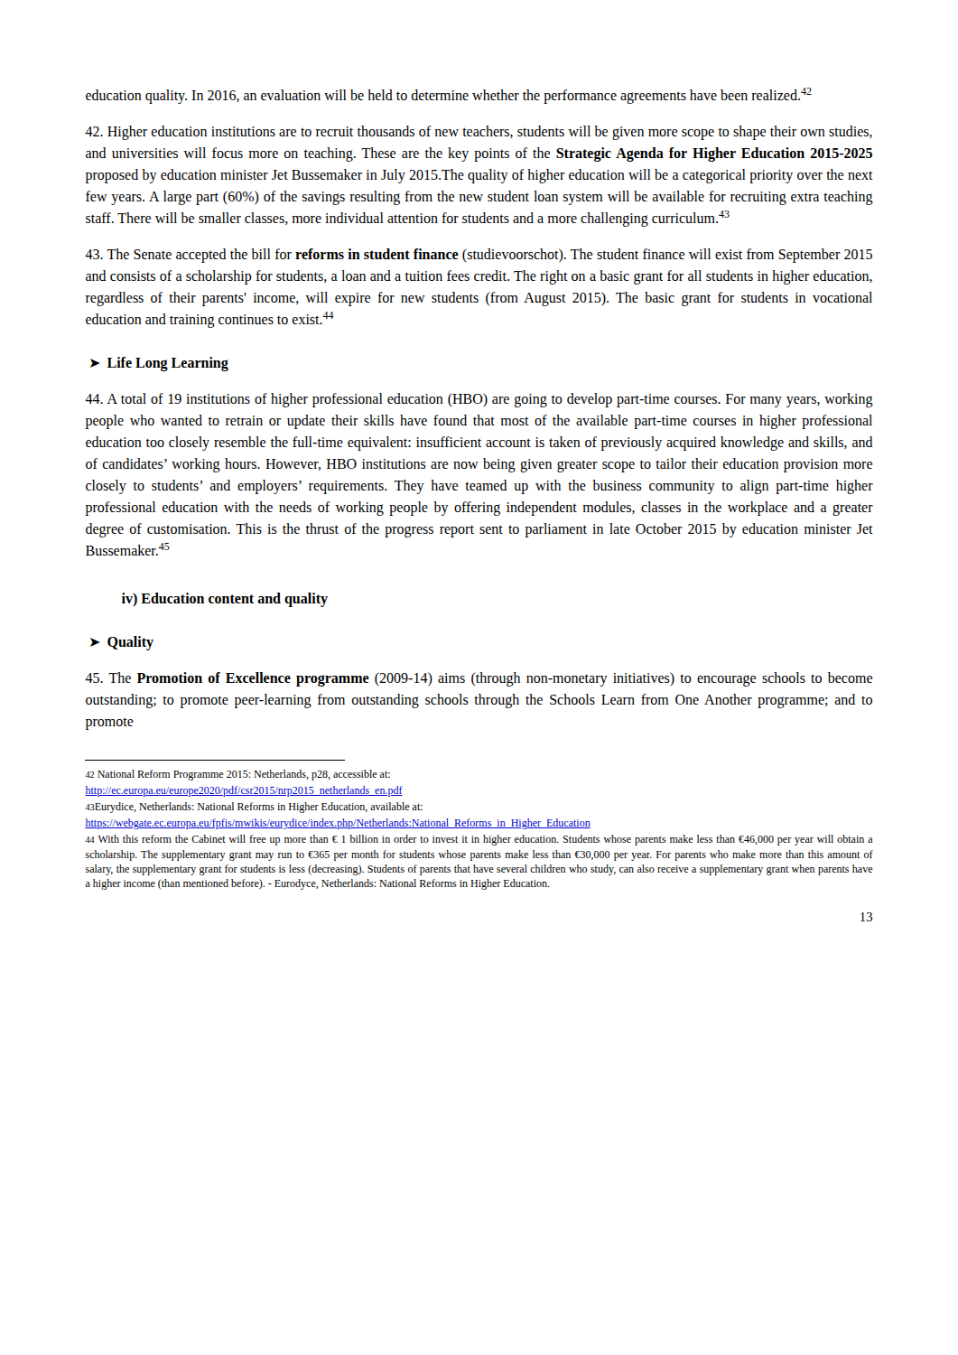education quality. In 2016, an evaluation will be held to determine whether the performance agreements have been realized.42
42. Higher education institutions are to recruit thousands of new teachers, students will be given more scope to shape their own studies, and universities will focus more on teaching. These are the key points of the Strategic Agenda for Higher Education 2015-2025 proposed by education minister Jet Bussemaker in July 2015.The quality of higher education will be a categorical priority over the next few years. A large part (60%) of the savings resulting from the new student loan system will be available for recruiting extra teaching staff. There will be smaller classes, more individual attention for students and a more challenging curriculum.43
43. The Senate accepted the bill for reforms in student finance (studievoorschot). The student finance will exist from September 2015 and consists of a scholarship for students, a loan and a tuition fees credit. The right on a basic grant for all students in higher education, regardless of their parents' income, will expire for new students (from August 2015). The basic grant for students in vocational education and training continues to exist.44
Life Long Learning
44. A total of 19 institutions of higher professional education (HBO) are going to develop part-time courses. For many years, working people who wanted to retrain or update their skills have found that most of the available part-time courses in higher professional education too closely resemble the full-time equivalent: insufficient account is taken of previously acquired knowledge and skills, and of candidates’ working hours. However, HBO institutions are now being given greater scope to tailor their education provision more closely to students’ and employers’ requirements. They have teamed up with the business community to align part-time higher professional education with the needs of working people by offering independent modules, classes in the workplace and a greater degree of customisation. This is the thrust of the progress report sent to parliament in late October 2015 by education minister Jet Bussemaker.45
iv) Education content and quality
Quality
45. The Promotion of Excellence programme (2009-14) aims (through non-monetary initiatives) to encourage schools to become outstanding; to promote peer-learning from outstanding schools through the Schools Learn from One Another programme; and to promote
42 National Reform Programme 2015: Netherlands, p28, accessible at:
http://ec.europa.eu/europe2020/pdf/csr2015/nrp2015_netherlands_en.pdf
43 Eurydice, Netherlands: National Reforms in Higher Education, available at:
https://webgate.ec.europa.eu/fpfis/mwikis/eurydice/index.php/Netherlands:National_Reforms_in_Higher_Education
44 With this reform the Cabinet will free up more than € 1 billion in order to invest it in higher education. Students whose parents make less than €46,000 per year will obtain a scholarship. The supplementary grant may run to €365 per month for students whose parents make less than €30,000 per year. For parents who make more than this amount of salary, the supplementary grant for students is less (decreasing). Students of parents that have several children who study, can also receive a supplementary grant when parents have a higher income (than mentioned before). - Eurodyce, Netherlands: National Reforms in Higher Education.
13